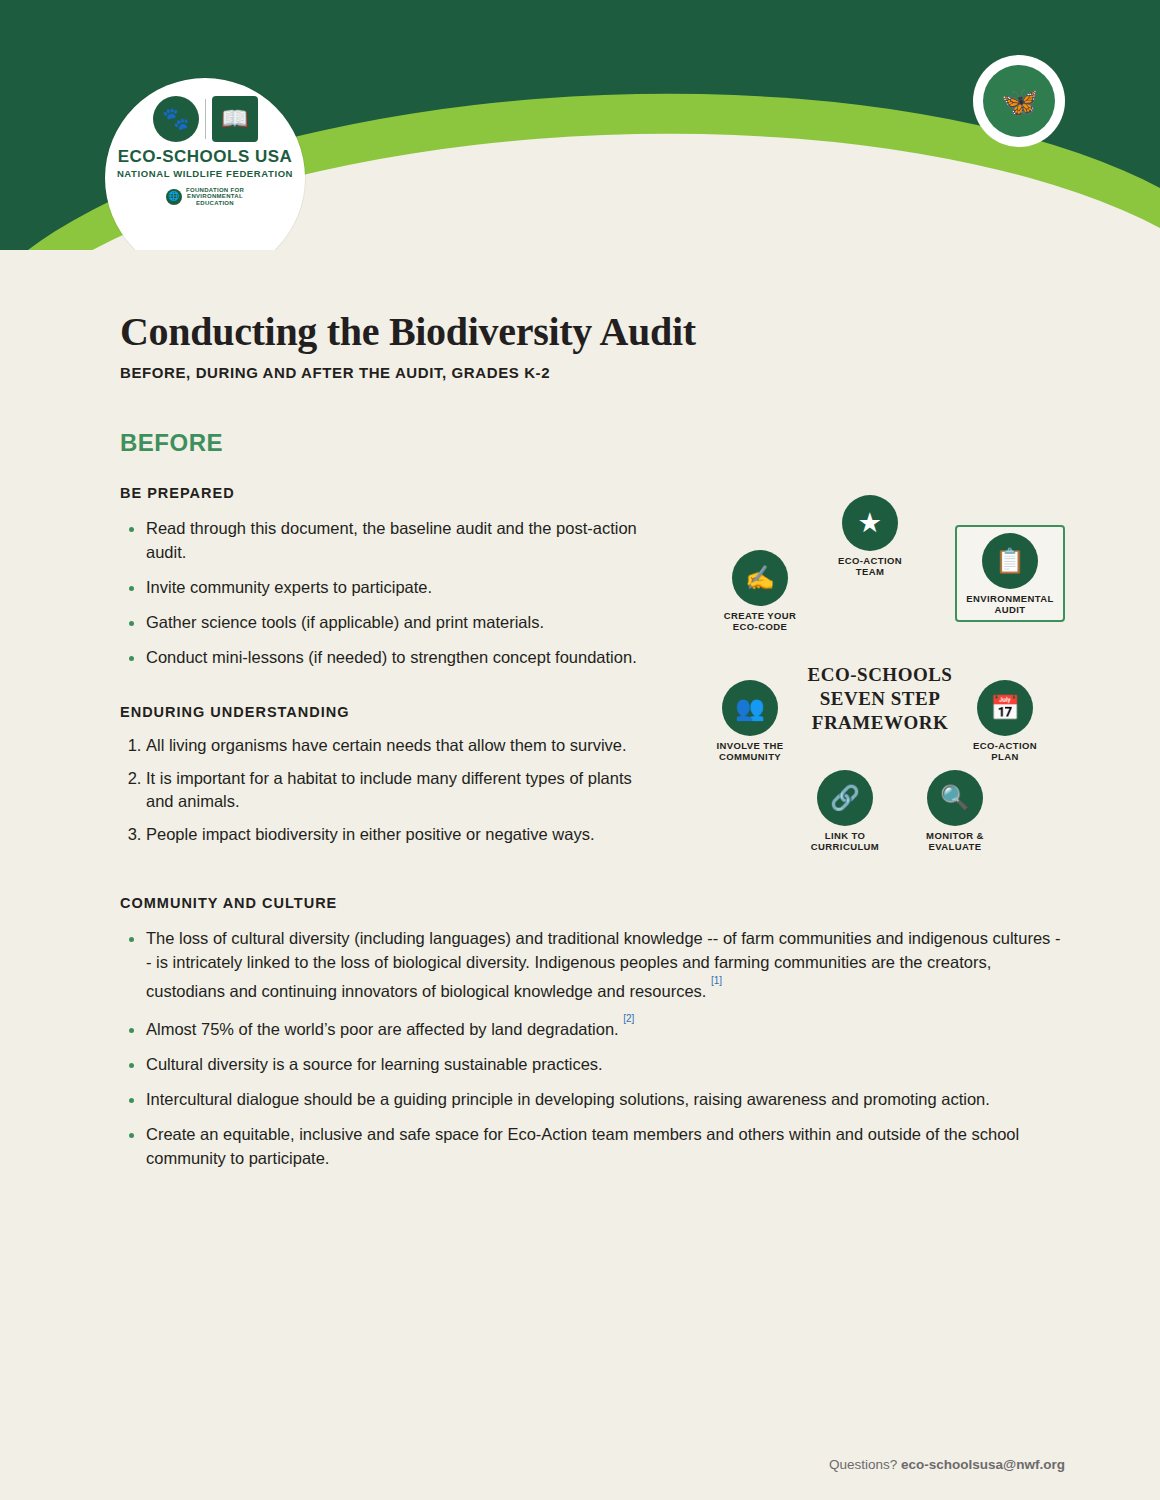🐾
📖
ECO-SCHOOLS USA
NATIONAL WILDLIFE FEDERATION
🌐 FOUNDATION FOR
ENVIRONMENTAL
EDUCATION
🦋
Conducting the Biodiversity Audit
BEFORE, DURING AND AFTER THE AUDIT, GRADES K-2
BEFORE
BE PREPARED
Read through this document, the baseline audit and the post-action audit.
Invite community experts to participate.
Gather science tools (if applicable) and print materials.
Conduct mini-lessons (if needed) to strengthen concept foundation.
ENDURING UNDERSTANDING
All living organisms have certain needs that allow them to survive.
It is important for a habitat to include many different types of plants and animals.
People impact biodiversity in either positive or negative ways.
★
ECO-ACTION
TEAM
📋
ENVIRONMENTAL
AUDIT
✍
CREATE YOUR
ECO-CODE
📅
ECO-ACTION
PLAN
👥
INVOLVE THE
COMMUNITY
🔗
LINK TO
CURRICULUM
🔍
MONITOR &
EVALUATE
ECO-SCHOOLS
SEVEN STEP
FRAMEWORK
COMMUNITY AND CULTURE
The loss of cultural diversity (including languages) and traditional knowledge -- of farm communities and indigenous cultures -- is intricately linked to the loss of biological diversity. Indigenous peoples and farming communities are the creators, custodians and continuing innovators of biological knowledge and resources. [1]
Almost 75% of the world’s poor are affected by land degradation. [2]
Cultural diversity is a source for learning sustainable practices.
Intercultural dialogue should be a guiding principle in developing solutions, raising awareness and promoting action.
Create an equitable, inclusive and safe space for Eco-Action team members and others within and outside of the school community to participate.
Questions? eco-schoolsusa@nwf.org